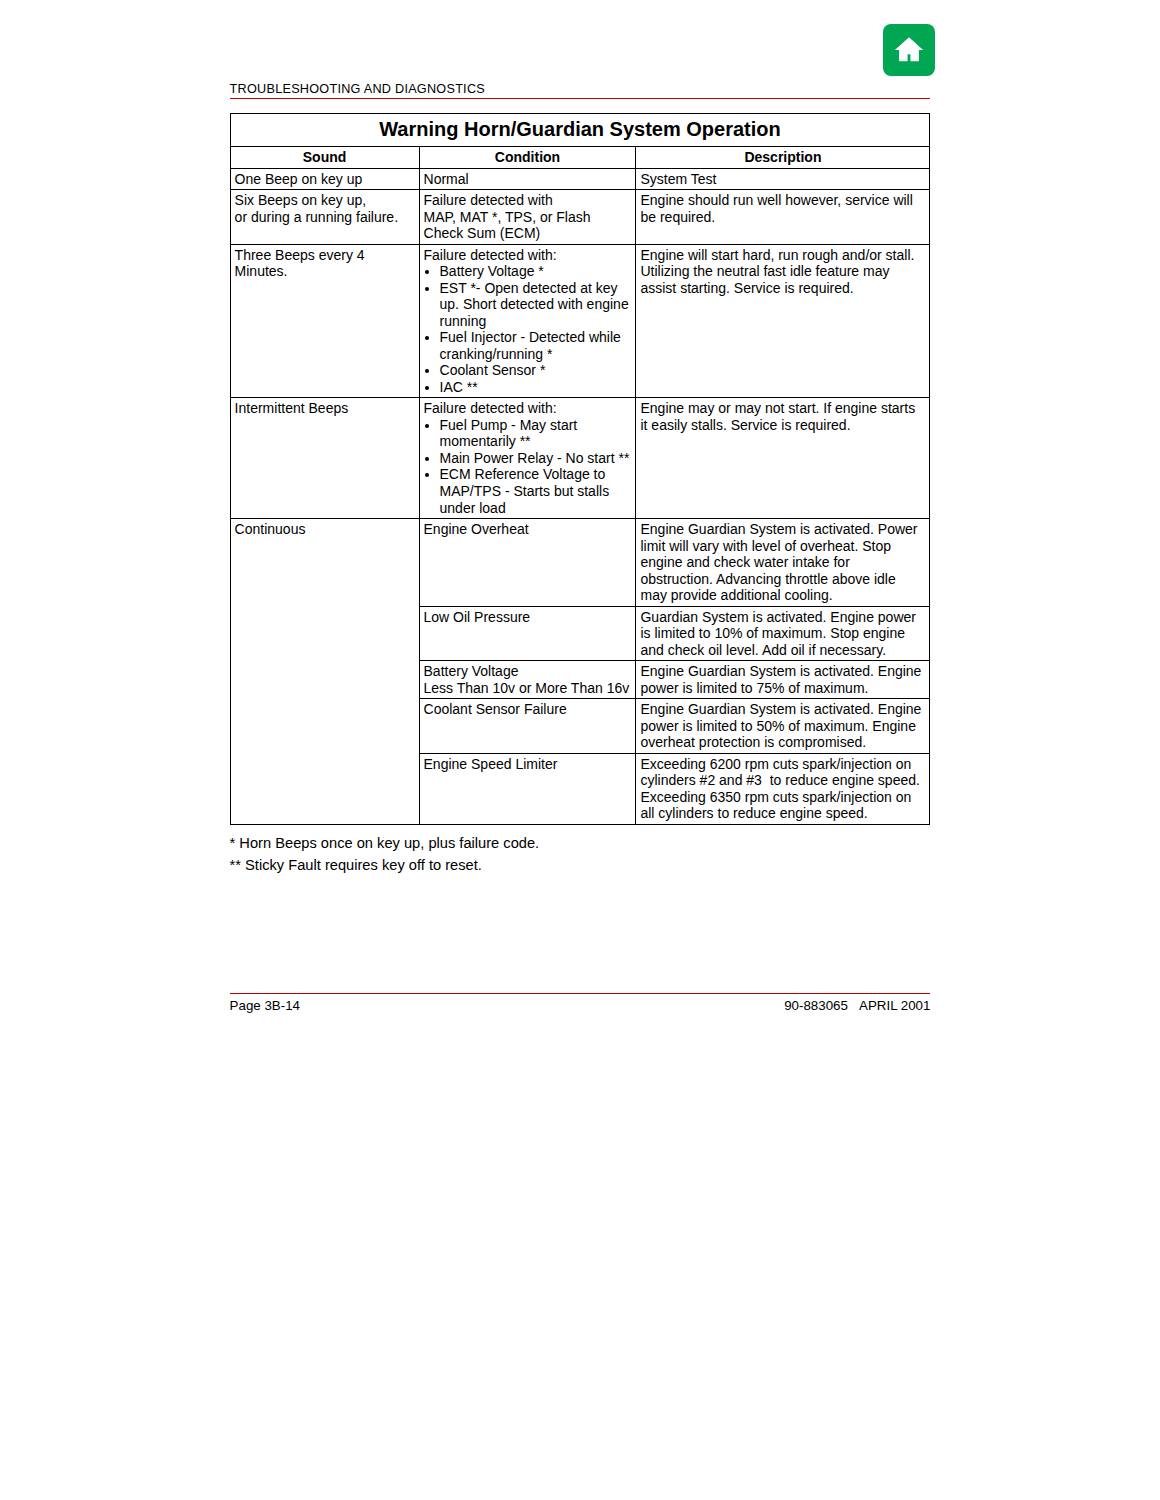TROUBLESHOOTING AND DIAGNOSTICS
Warning Horn/Guardian System Operation
| Sound | Condition | Description |
| --- | --- | --- |
| One Beep on key up | Normal | System Test |
| Six Beeps on key up, or during a running failure. | Failure detected with MAP, MAT *, TPS, or Flash Check Sum (ECM) | Engine should run well however, service will be required. |
| Three Beeps every 4 Minutes. | Failure detected with: Battery Voltage * EST *- Open detected at key up. Short detected with engine running Fuel Injector - Detected while cranking/running * Coolant Sensor * IAC ** | Engine will start hard, run rough and/or stall. Utilizing the neutral fast idle feature may assist starting. Service is required. |
| Intermittent Beeps | Failure detected with: Fuel Pump - May start momentarily ** Main Power Relay - No start ** ECM Reference Voltage to MAP/TPS - Starts but stalls under load | Engine may or may not start. If engine starts it easily stalls. Service is required. |
| Continuous | Engine Overheat | Engine Guardian System is activated. Power limit will vary with level of overheat. Stop engine and check water intake for obstruction. Advancing throttle above idle may provide additional cooling. |
| Low Oil Pressure | Guardian System is activated. Engine power is limited to 10% of maximum. Stop engine and check oil level. Add oil if necessary. |
| Battery Voltage Less Than 10v or More Than 16v | Engine Guardian System is activated. Engine power is limited to 75% of maximum. |
| Coolant Sensor Failure | Engine Guardian System is activated. Engine power is limited to 50% of maximum. Engine overheat protection is compromised. |
| Engine Speed Limiter | Exceeding 6200 rpm cuts spark/injection on cylinders #2 and #3 to reduce engine speed. Exceeding 6350 rpm cuts spark/injection on all cylinders to reduce engine speed. |
* Horn Beeps once on key up, plus failure code.
** Sticky Fault requires key off to reset.
Page 3B-14 90-883065 APRIL 2001